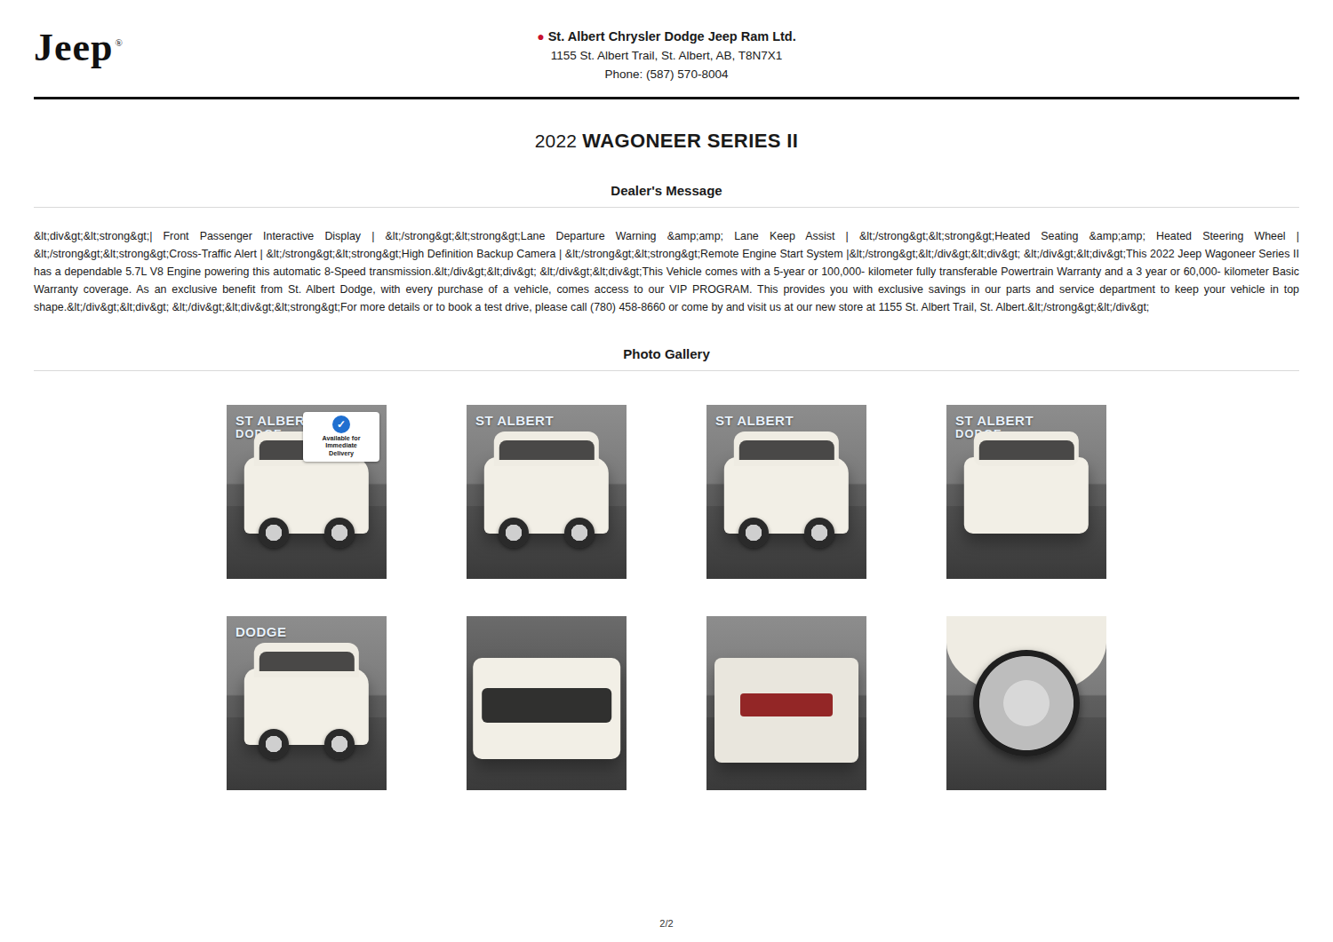Jeep®
●St. Albert Chrysler Dodge Jeep Ram Ltd.
1155 St. Albert Trail, St. Albert, AB, T8N7X1
Phone: (587) 570-8004
2022 WAGONEER SERIES II
Dealer's Message
&lt;div&gt;&lt;strong&gt;| Front Passenger Interactive Display | &lt;/strong&gt;&lt;strong&gt;Lane Departure Warning &amp;amp; Lane Keep Assist | &lt;/strong&gt;&lt;strong&gt;Heated Seating &amp;amp; Heated Steering Wheel | &lt;/strong&gt;&lt;strong&gt;Cross-Traffic Alert | &lt;/strong&gt;&lt;strong&gt;High Definition Backup Camera | &lt;/strong&gt;&lt;strong&gt;Remote Engine Start System |&lt;/strong&gt;&lt;/div&gt;&lt;div&gt; &lt;/div&gt;&lt;div&gt;This 2022 Jeep Wagoneer Series II has a dependable 5.7L V8 Engine powering this automatic 8-Speed transmission.&lt;/div&gt;&lt;div&gt; &lt;/div&gt;&lt;div&gt;This Vehicle comes with a 5-year or 100,000- kilometer fully transferable Powertrain Warranty and a 3 year or 60,000- kilometer Basic Warranty coverage. As an exclusive benefit from St. Albert Dodge, with every purchase of a vehicle, comes access to our VIP PROGRAM. This provides you with exclusive savings in our parts and service department to keep your vehicle in top shape.&lt;/div&gt;&lt;div&gt; &lt;/div&gt;&lt;div&gt;&lt;strong&gt;For more details or to book a test drive, please call (780) 458-8660 or come by and visit us at our new store at 1155 St. Albert Trail, St. Albert.&lt;/strong&gt;&lt;/div&gt;
Photo Gallery
ST ALBERTDODGE
✓Available for
Immediate
Delivery
ST ALBERT
ST ALBERT
ST ALBERTDODGE
DODGE
2/2